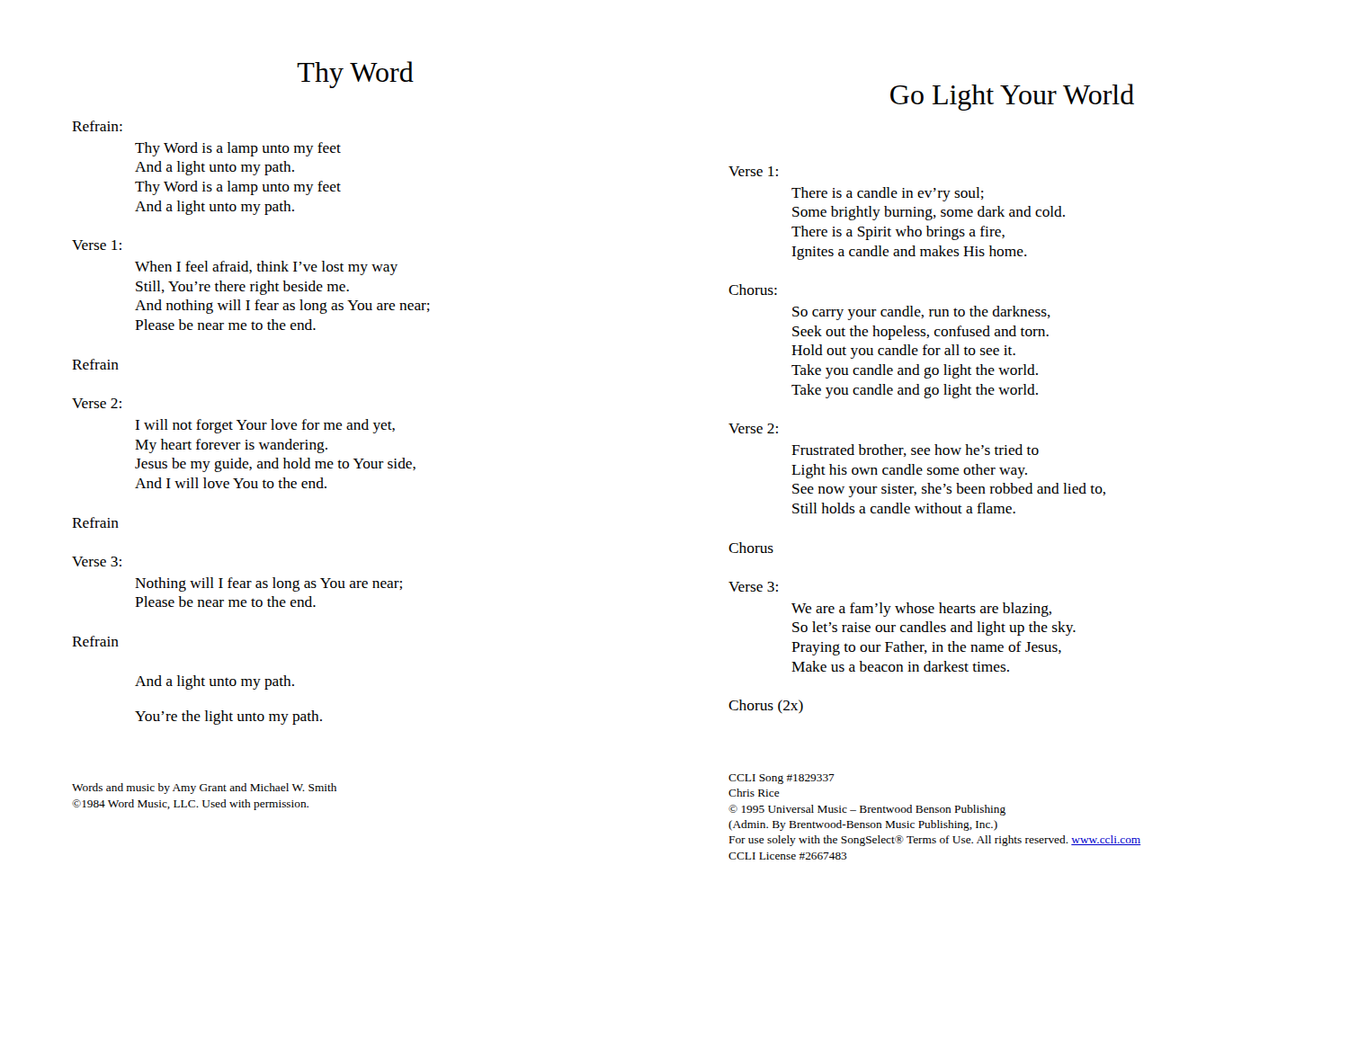Thy Word
Refrain:
Thy Word is a lamp unto my feet
And a light unto my path.
Thy Word is a lamp unto my feet
And a light unto my path.
Verse 1:
When I feel afraid, think I’ve lost my way
Still, You’re there right beside me.
And nothing will I fear as long as You are near;
Please be near me to the end.
Refrain
Verse 2:
I will not forget Your love for me and yet,
My heart forever is wandering.
Jesus be my guide, and hold me to Your side,
And I will love You to the end.
Refrain
Verse 3:
Nothing will I fear as long as You are near;
Please be near me to the end.
Refrain
And a light unto my path.
You’re the light unto my path.
Words and music by Amy Grant and Michael W. Smith
©1984 Word Music, LLC. Used with permission.
Go Light Your World
Verse 1:
There is a candle in ev’ry soul;
Some brightly burning, some dark and cold.
There is a Spirit who brings a fire,
Ignites a candle and makes His home.
Chorus:
So carry your candle, run to the darkness,
Seek out the hopeless, confused and torn.
Hold out you candle for all to see it.
Take you candle and go light the world.
Take you candle and go light the world.
Verse 2:
Frustrated brother, see how he’s tried to
Light his own candle some other way.
See now your sister, she’s been robbed and lied to,
Still holds a candle without a flame.
Chorus
Verse 3:
We are a fam’ly whose hearts are blazing,
So let’s raise our candles and light up the sky.
Praying to our Father, in the name of Jesus,
Make us a beacon in darkest times.
Chorus (2x)
CCLI Song #1829337
Chris Rice
© 1995 Universal Music – Brentwood Benson Publishing
(Admin. By Brentwood-Benson Music Publishing, Inc.)
For use solely with the SongSelect® Terms of Use. All rights reserved. www.ccli.com
CCLI License #2667483